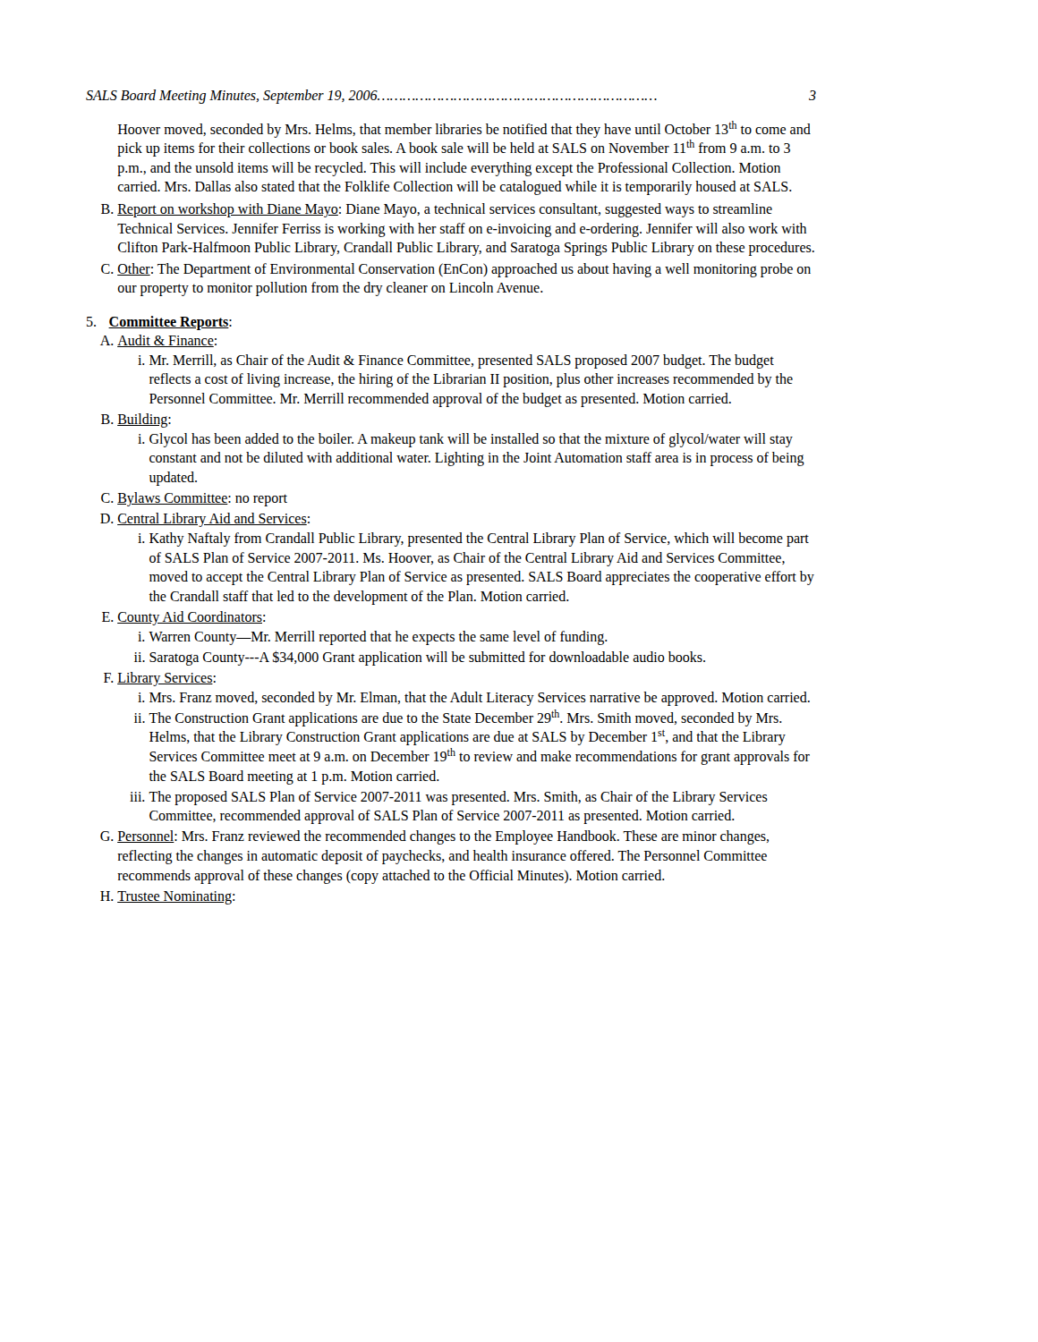SALS Board Meeting Minutes, September 19, 2006………………………………………………………… 3
Hoover moved, seconded by Mrs. Helms, that member libraries be notified that they have until October 13th to come and pick up items for their collections or book sales. A book sale will be held at SALS on November 11th from 9 a.m. to 3 p.m., and the unsold items will be recycled. This will include everything except the Professional Collection. Motion carried. Mrs. Dallas also stated that the Folklife Collection will be catalogued while it is temporarily housed at SALS.
Report on workshop with Diane Mayo: Diane Mayo, a technical services consultant, suggested ways to streamline Technical Services. Jennifer Ferriss is working with her staff on e-invoicing and e-ordering. Jennifer will also work with Clifton Park-Halfmoon Public Library, Crandall Public Library, and Saratoga Springs Public Library on these procedures.
Other: The Department of Environmental Conservation (EnCon) approached us about having a well monitoring probe on our property to monitor pollution from the dry cleaner on Lincoln Avenue.
5. Committee Reports:
Audit & Finance:
Mr. Merrill, as Chair of the Audit & Finance Committee, presented SALS proposed 2007 budget. The budget reflects a cost of living increase, the hiring of the Librarian II position, plus other increases recommended by the Personnel Committee. Mr. Merrill recommended approval of the budget as presented. Motion carried.
Building:
Glycol has been added to the boiler. A makeup tank will be installed so that the mixture of glycol/water will stay constant and not be diluted with additional water. Lighting in the Joint Automation staff area is in process of being updated.
Bylaws Committee: no report
Central Library Aid and Services:
Kathy Naftaly from Crandall Public Library, presented the Central Library Plan of Service, which will become part of SALS Plan of Service 2007-2011. Ms. Hoover, as Chair of the Central Library Aid and Services Committee, moved to accept the Central Library Plan of Service as presented. SALS Board appreciates the cooperative effort by the Crandall staff that led to the development of the Plan. Motion carried.
County Aid Coordinators:
Warren County—Mr. Merrill reported that he expects the same level of funding.
Saratoga County---A $34,000 Grant application will be submitted for downloadable audio books.
Library Services:
Mrs. Franz moved, seconded by Mr. Elman, that the Adult Literacy Services narrative be approved. Motion carried.
The Construction Grant applications are due to the State December 29th. Mrs. Smith moved, seconded by Mrs. Helms, that the Library Construction Grant applications are due at SALS by December 1st, and that the Library Services Committee meet at 9 a.m. on December 19th to review and make recommendations for grant approvals for the SALS Board meeting at 1 p.m. Motion carried.
The proposed SALS Plan of Service 2007-2011 was presented. Mrs. Smith, as Chair of the Library Services Committee, recommended approval of SALS Plan of Service 2007-2011 as presented. Motion carried.
Personnel: Mrs. Franz reviewed the recommended changes to the Employee Handbook. These are minor changes, reflecting the changes in automatic deposit of paychecks, and health insurance offered. The Personnel Committee recommends approval of these changes (copy attached to the Official Minutes). Motion carried.
Trustee Nominating: